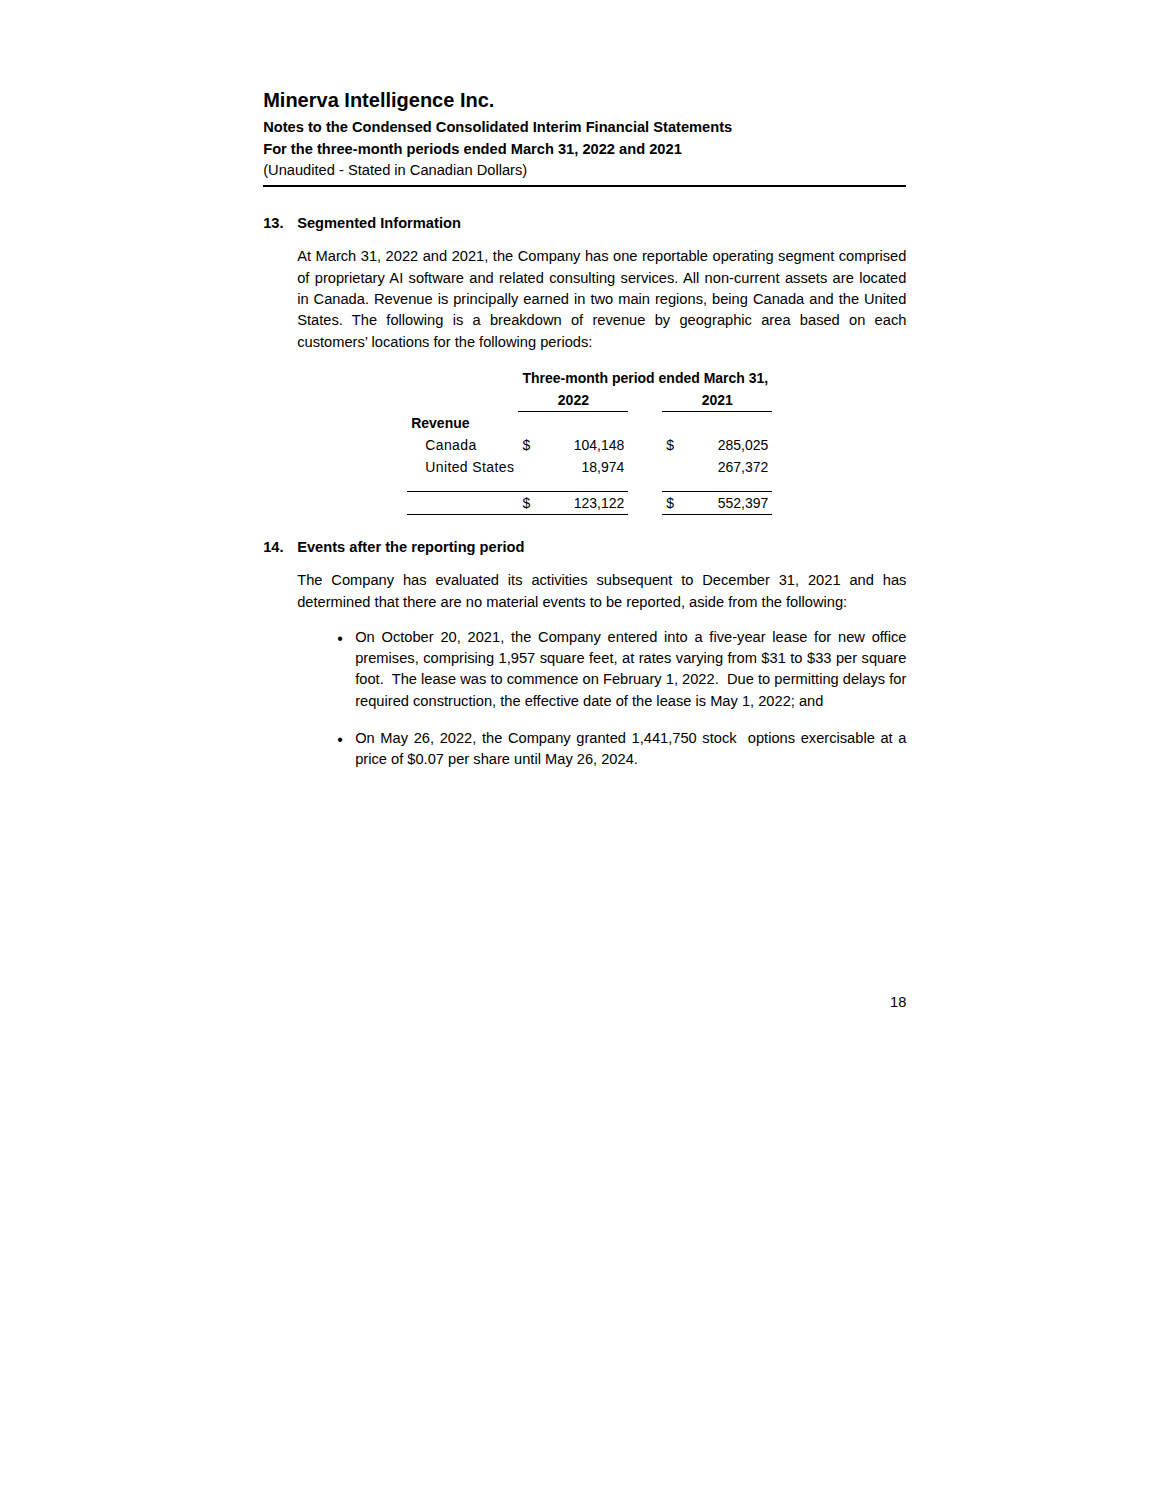Minerva Intelligence Inc.
Notes to the Condensed Consolidated Interim Financial Statements
For the three-month periods ended March 31, 2022 and 2021
(Unaudited - Stated in Canadian Dollars)
13. Segmented Information
At March 31, 2022 and 2021, the Company has one reportable operating segment comprised of proprietary AI software and related consulting services. All non-current assets are located in Canada. Revenue is principally earned in two main regions, being Canada and the United States. The following is a breakdown of revenue by geographic area based on each customers’ locations for the following periods:
| | Three-month period ended March 31, |
| | 2022 | | 2021 |
| Revenue | | | | | |
| Canada | $ | 104,148 | | $ | 285,025 |
| United States | | 18,974 | | | 267,372 |
| | $ | 123,122 | | $ | 552,397 |
14. Events after the reporting period
The Company has evaluated its activities subsequent to December 31, 2021 and has determined that there are no material events to be reported, aside from the following:
On October 20, 2021, the Company entered into a five-year lease for new office premises, comprising 1,957 square feet, at rates varying from $31 to $33 per square foot. The lease was to commence on February 1, 2022. Due to permitting delays for required construction, the effective date of the lease is May 1, 2022; and
On May 26, 2022, the Company granted 1,441,750 stock options exercisable at a price of $0.07 per share until May 26, 2024.
18